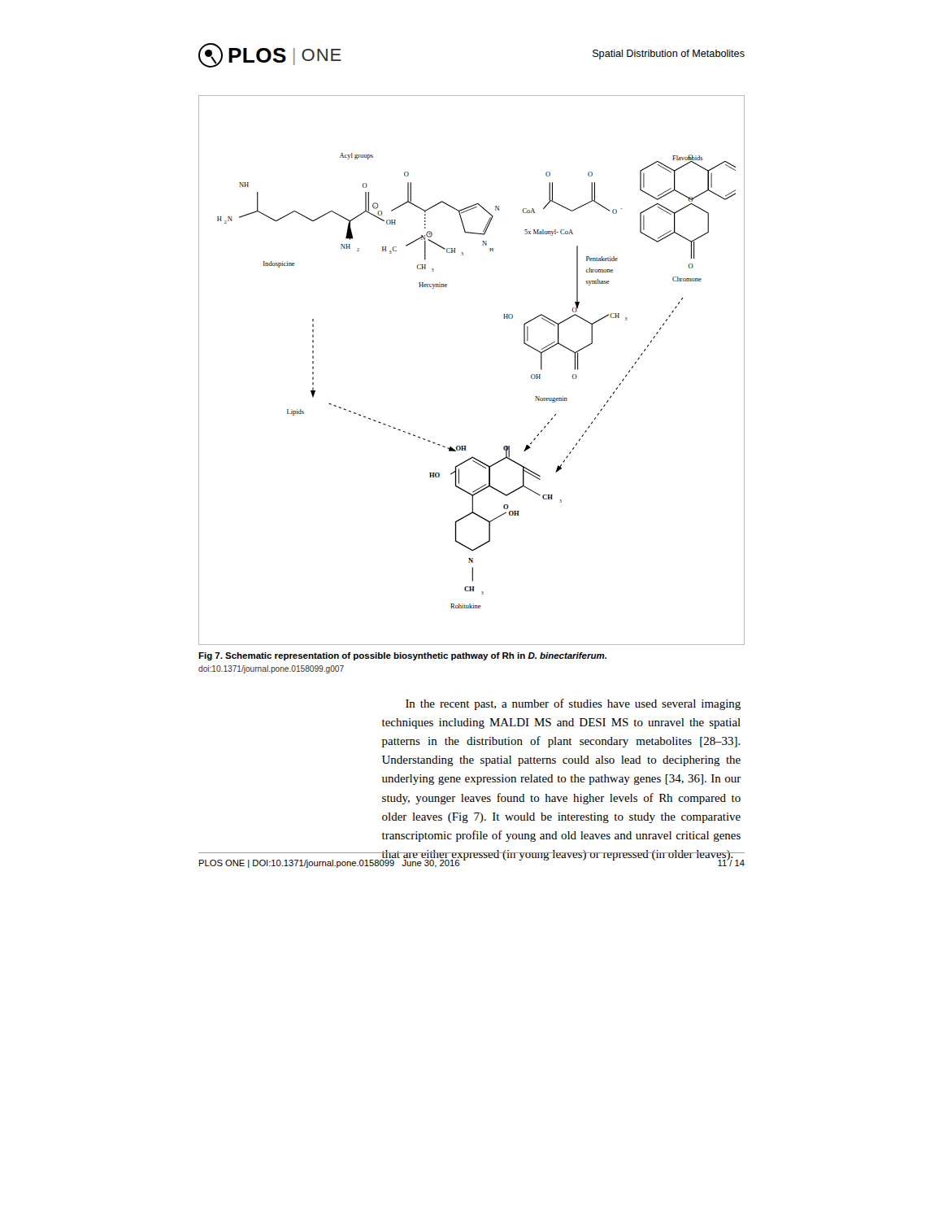PLOS | ONE
Spatial Distribution of Metabolites
NH H 2 N O OH NH 2 Indospicine Acyl groups O O – N + H 3 C CH 3 CH 3 N N H Hercynine O O CoA O - 5x Malonyl- CoA Pentaketide chromone synthase O Flavonoids O O Chromone HO O CH 3 O OH Noreugenin Lipids OH O O CH 3 HO OH N CH 3 Rohitukine
Fig 7. Schematic representation of possible biosynthetic pathway of Rh in D. binectariferum.
doi:10.1371/journal.pone.0158099.g007
In the recent past, a number of studies have used several imaging techniques including MALDI MS and DESI MS to unravel the spatial patterns in the distribution of plant secondary metabolites [28–33]. Understanding the spatial patterns could also lead to deciphering the underlying gene expression related to the pathway genes [34, 36]. In our study, younger leaves found to have higher levels of Rh compared to older leaves (Fig 7). It would be interesting to study the comparative transcriptomic profile of young and old leaves and unravel critical genes that are either expressed (in young leaves) or repressed (in older leaves).
PLOS ONE | DOI:10.1371/journal.pone.0158099 June 30, 2016
11 / 14